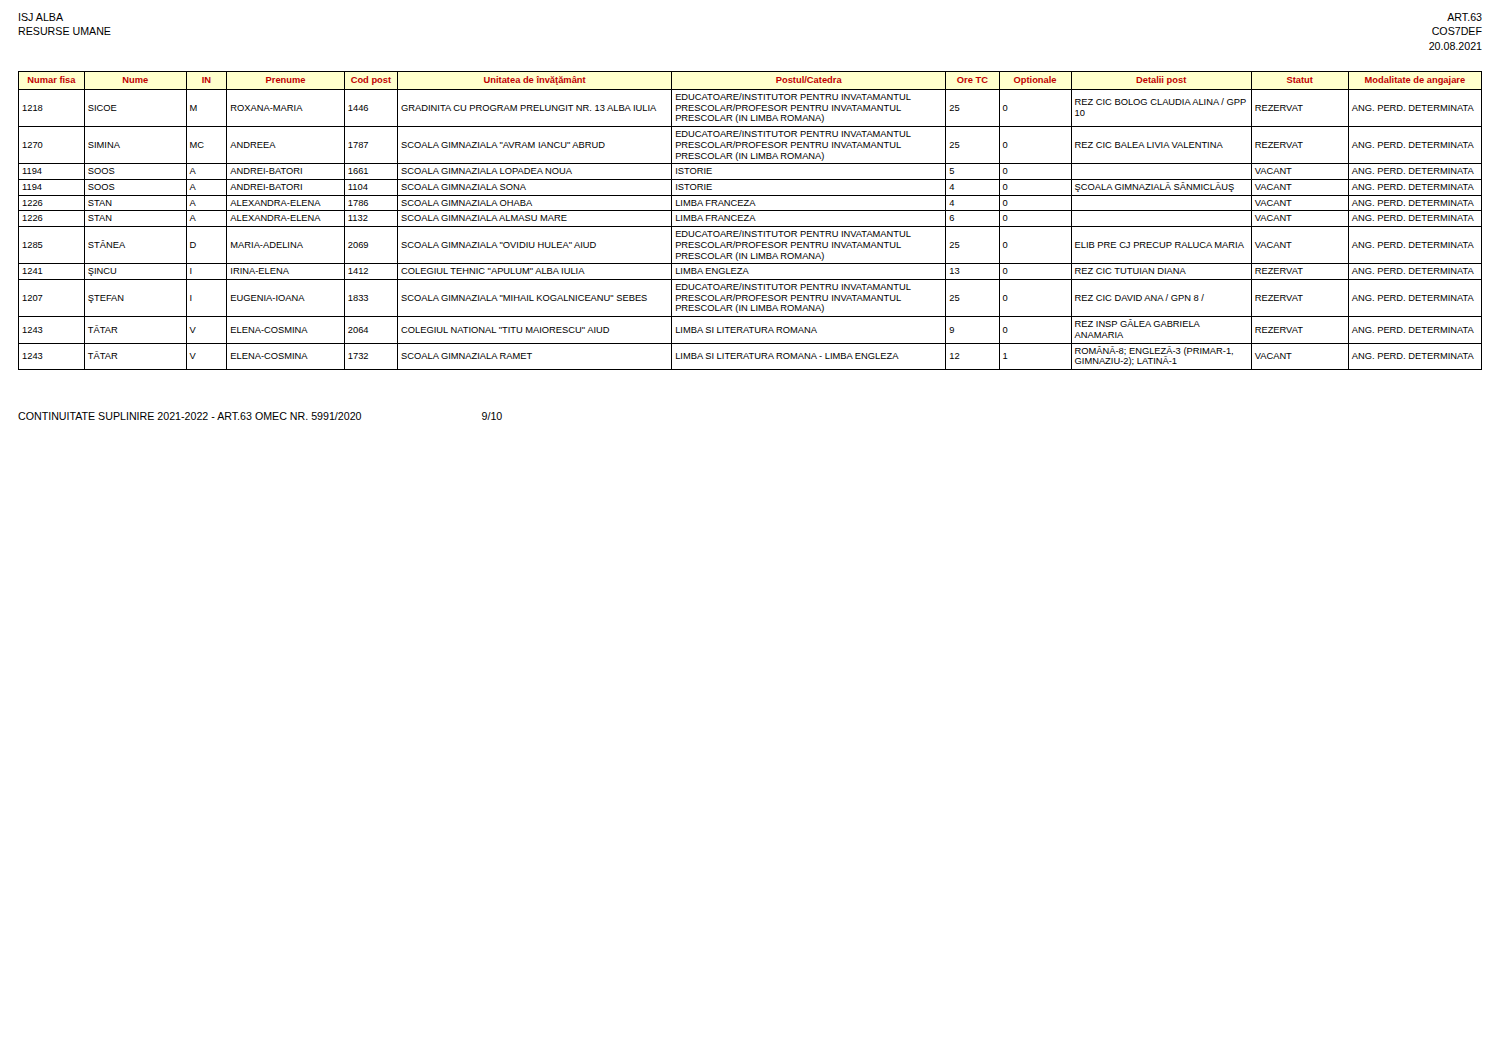ISJ ALBA
RESURSE UMANE
ART.63
COS7DEF
20.08.2021
| Numar fisa | Nume | IN | Prenume | Cod post | Unitatea de învăţământ | Postul/Catedra | Ore TC | Optionale | Detalii post | Statut | Modalitate de angajare |
| --- | --- | --- | --- | --- | --- | --- | --- | --- | --- | --- | --- |
| 1218 | SICOE | M | ROXANA-MARIA | 1446 | GRADINITA CU PROGRAM PRELUNGIT NR. 13 ALBA IULIA | EDUCATOARE/INSTITUTOR PENTRU INVATAMANTUL PRESCOLAR/PROFESOR PENTRU INVATAMANTUL PRESCOLAR (IN LIMBA ROMANA) | 25 | 0 | REZ CIC BOLOG CLAUDIA ALINA / GPP 10 | REZERVAT | ANG. PERD. DETERMINATA |
| 1270 | SIMINA | MC | ANDREEA | 1787 | SCOALA GIMNAZIALA "AVRAM IANCU" ABRUD | EDUCATOARE/INSTITUTOR PENTRU INVATAMANTUL PRESCOLAR/PROFESOR PENTRU INVATAMANTUL PRESCOLAR (IN LIMBA ROMANA) | 25 | 0 | REZ CIC BALEA LIVIA VALENTINA | REZERVAT | ANG. PERD. DETERMINATA |
| 1194 | SOOS | A | ANDREI-BATORI | 1661 | SCOALA GIMNAZIALA LOPADEA NOUA | ISTORIE | 5 | 0 | | VACANT | ANG. PERD. DETERMINATA |
| 1194 | SOOS | A | ANDREI-BATORI | 1104 | SCOALA GIMNAZIALA SONA | ISTORIE | 4 | 0 | ŞCOALA GIMNAZIALĂ SÂNMICLĂUŞ | VACANT | ANG. PERD. DETERMINATA |
| 1226 | STAN | A | ALEXANDRA-ELENA | 1786 | SCOALA GIMNAZIALA OHABA | LIMBA FRANCEZA | 4 | 0 | | VACANT | ANG. PERD. DETERMINATA |
| 1226 | STAN | A | ALEXANDRA-ELENA | 1132 | SCOALA GIMNAZIALA ALMASU MARE | LIMBA FRANCEZA | 6 | 0 | | VACANT | ANG. PERD. DETERMINATA |
| 1285 | STÂNEA | D | MARIA-ADELINA | 2069 | SCOALA GIMNAZIALA "OVIDIU HULEA" AIUD | EDUCATOARE/INSTITUTOR PENTRU INVATAMANTUL PRESCOLAR/PROFESOR PENTRU INVATAMANTUL PRESCOLAR (IN LIMBA ROMANA) | 25 | 0 | ELIB PRE CJ PRECUP RALUCA MARIA | VACANT | ANG. PERD. DETERMINATA |
| 1241 | ŞINCU | I | IRINA-ELENA | 1412 | COLEGIUL TEHNIC "APULUM" ALBA IULIA | LIMBA ENGLEZA | 13 | 0 | REZ CIC TUTUIAN DIANA | REZERVAT | ANG. PERD. DETERMINATA |
| 1207 | ŞTEFAN | I | EUGENIA-IOANA | 1833 | SCOALA GIMNAZIALA "MIHAIL KOGALNICEANU" SEBES | EDUCATOARE/INSTITUTOR PENTRU INVATAMANTUL PRESCOLAR/PROFESOR PENTRU INVATAMANTUL PRESCOLAR (IN LIMBA ROMANA) | 25 | 0 | REZ CIC DAVID ANA / GPN 8 / | REZERVAT | ANG. PERD. DETERMINATA |
| 1243 | TĂTAR | V | ELENA-COSMINA | 2064 | COLEGIUL NATIONAL "TITU MAIORESCU" AIUD | LIMBA SI LITERATURA ROMANA | 9 | 0 | REZ INSP GÂLEA GABRIELA ANAMARIA | REZERVAT | ANG. PERD. DETERMINATA |
| 1243 | TĂTAR | V | ELENA-COSMINA | 1732 | SCOALA GIMNAZIALA RAMET | LIMBA SI LITERATURA ROMANA - LIMBA ENGLEZA | 12 | 1 | ROMÂNĂ-8; ENGLEZĂ-3 (PRIMAR-1, GIMNAZIU-2); LATINĂ-1 | VACANT | ANG. PERD. DETERMINATA |
CONTINUITATE SUPLINIRE 2021-2022 - ART.63 OMEC NR. 5991/2020
9/10